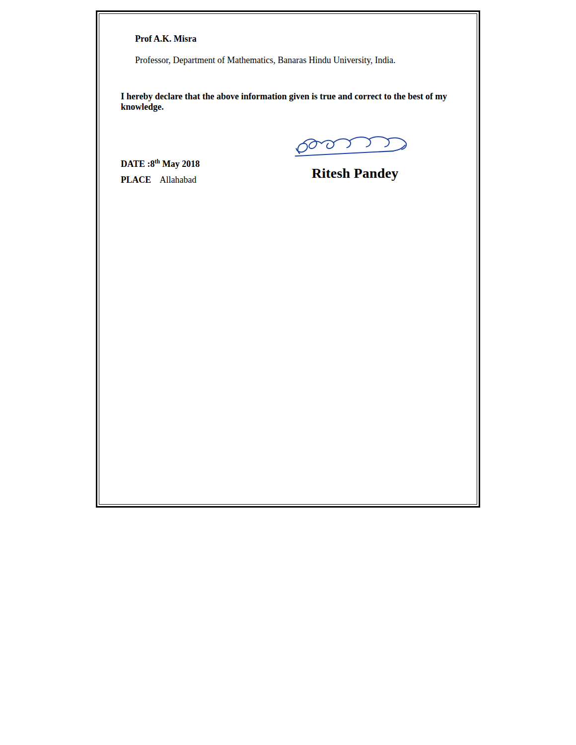Prof A.K. Misra
Professor, Department of Mathematics, Banaras Hindu University, India.
I hereby declare that the above information given is true and correct to the best of my knowledge.
Ritesh Pandey
DATE :8th May 2018
PLACE Allahabad